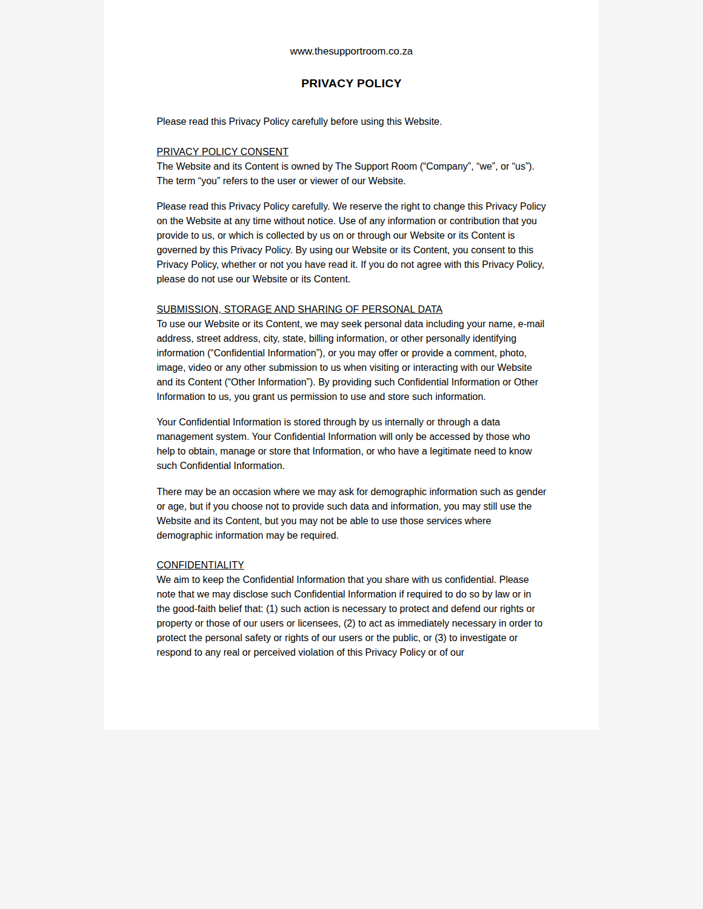www.thesupportroom.co.za
PRIVACY POLICY
Please read this Privacy Policy carefully before using this Website.
PRIVACY POLICY CONSENT
The Website and its Content is owned by The Support Room (“Company”, “we”, or “us”). The term “you” refers to the user or viewer of our Website.
Please read this Privacy Policy carefully. We reserve the right to change this Privacy Policy on the Website at any time without notice. Use of any information or contribution that you provide to us, or which is collected by us on or through our Website or its Content is governed by this Privacy Policy. By using our Website or its Content, you consent to this Privacy Policy, whether or not you have read it. If you do not agree with this Privacy Policy, please do not use our Website or its Content.
SUBMISSION, STORAGE AND SHARING OF PERSONAL DATA
To use our Website or its Content, we may seek personal data including your name, e-mail address, street address, city, state, billing information, or other personally identifying information (“Confidential Information”), or you may offer or provide a comment, photo, image, video or any other submission to us when visiting or interacting with our Website and its Content (“Other Information”). By providing such Confidential Information or Other Information to us, you grant us permission to use and store such information.
Your Confidential Information is stored through by us internally or through a data management system. Your Confidential Information will only be accessed by those who help to obtain, manage or store that Information, or who have a legitimate need to know such Confidential Information.
There may be an occasion where we may ask for demographic information such as gender or age, but if you choose not to provide such data and information, you may still use the Website and its Content, but you may not be able to use those services where demographic information may be required.
CONFIDENTIALITY
We aim to keep the Confidential Information that you share with us confidential. Please note that we may disclose such Confidential Information if required to do so by law or in the good-faith belief that: (1) such action is necessary to protect and defend our rights or property or those of our users or licensees, (2) to act as immediately necessary in order to protect the personal safety or rights of our users or the public, or (3) to investigate or respond to any real or perceived violation of this Privacy Policy or of our